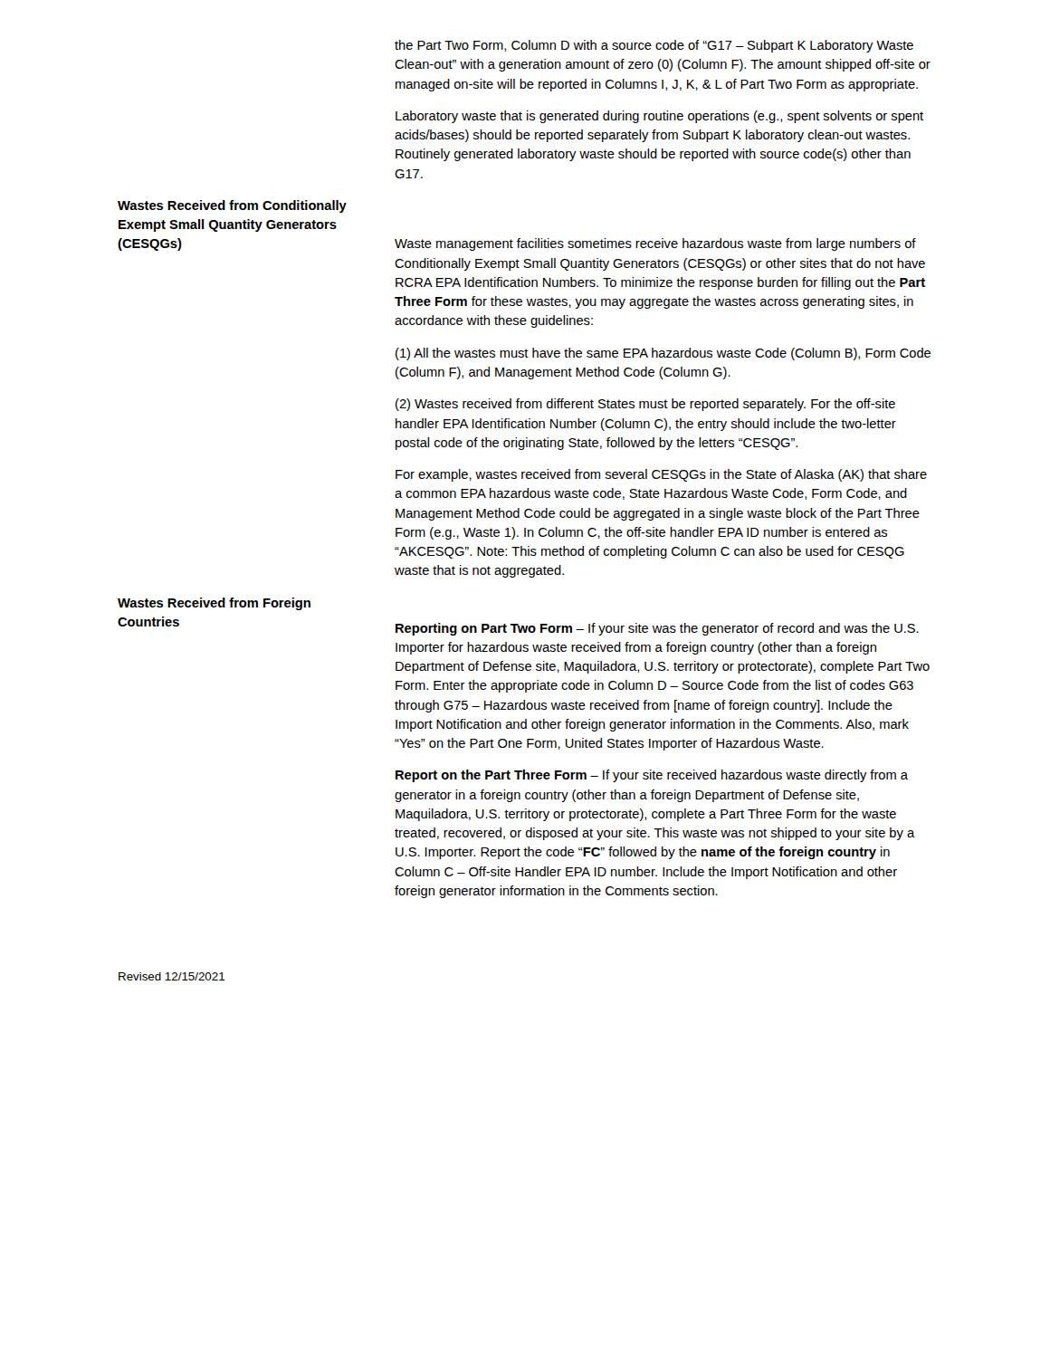the Part Two Form, Column D with a source code of “G17 – Subpart K Laboratory Waste Clean-out” with a generation amount of zero (0) (Column F). The amount shipped off-site or managed on-site will be reported in Columns I, J, K, & L of Part Two Form as appropriate.
Laboratory waste that is generated during routine operations (e.g., spent solvents or spent acids/bases) should be reported separately from Subpart K laboratory clean-out wastes. Routinely generated laboratory waste should be reported with source code(s) other than G17.
Wastes Received from Conditionally Exempt Small Quantity Generators (CESQGs)
Waste management facilities sometimes receive hazardous waste from large numbers of Conditionally Exempt Small Quantity Generators (CESQGs) or other sites that do not have RCRA EPA Identification Numbers. To minimize the response burden for filling out the Part Three Form for these wastes, you may aggregate the wastes across generating sites, in accordance with these guidelines:
(1) All the wastes must have the same EPA hazardous waste Code (Column B), Form Code (Column F), and Management Method Code (Column G).
(2) Wastes received from different States must be reported separately. For the off-site handler EPA Identification Number (Column C), the entry should include the two-letter postal code of the originating State, followed by the letters “CESQG”.
For example, wastes received from several CESQGs in the State of Alaska (AK) that share a common EPA hazardous waste code, State Hazardous Waste Code, Form Code, and Management Method Code could be aggregated in a single waste block of the Part Three Form (e.g., Waste 1). In Column C, the off-site handler EPA ID number is entered as “AKCESQG”. Note: This method of completing Column C can also be used for CESQG waste that is not aggregated.
Wastes Received from Foreign Countries
Reporting on Part Two Form – If your site was the generator of record and was the U.S. Importer for hazardous waste received from a foreign country (other than a foreign Department of Defense site, Maquiladora, U.S. territory or protectorate), complete Part Two Form. Enter the appropriate code in Column D – Source Code from the list of codes G63 through G75 – Hazardous waste received from [name of foreign country]. Include the Import Notification and other foreign generator information in the Comments. Also, mark “Yes” on the Part One Form, United States Importer of Hazardous Waste.
Report on the Part Three Form – If your site received hazardous waste directly from a generator in a foreign country (other than a foreign Department of Defense site, Maquiladora, U.S. territory or protectorate), complete a Part Three Form for the waste treated, recovered, or disposed at your site. This waste was not shipped to your site by a U.S. Importer. Report the code “FC” followed by the name of the foreign country in Column C – Off-site Handler EPA ID number. Include the Import Notification and other foreign generator information in the Comments section.
Revised 12/15/2021